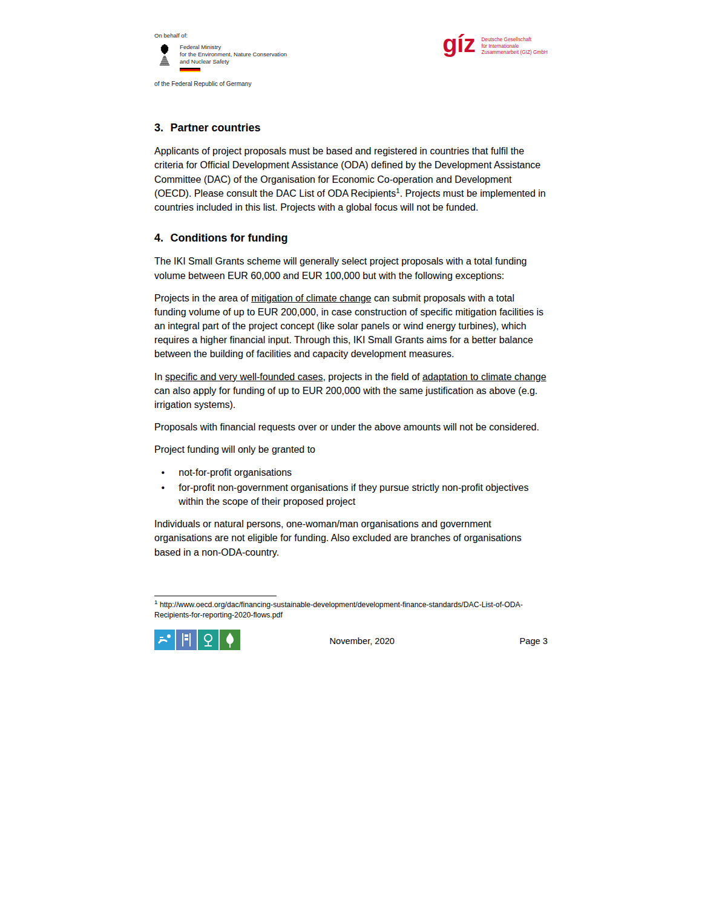On behalf of:
Federal Ministry
for the Environment, Nature Conservation
and Nuclear Safety
of the Federal Republic of Germany
gíz
Deutsche Gesellschaft
für Internationale
Zusammenarbeit (GIZ) GmbH
3. Partner countries
Applicants of project proposals must be based and registered in countries that fulfil the criteria for Official Development Assistance (ODA) defined by the Development Assistance Committee (DAC) of the Organisation for Economic Co-operation and Development (OECD). Please consult the DAC List of ODA Recipients1. Projects must be implemented in countries included in this list. Projects with a global focus will not be funded.
4. Conditions for funding
The IKI Small Grants scheme will generally select project proposals with a total funding volume between EUR 60,000 and EUR 100,000 but with the following exceptions:
Projects in the area of mitigation of climate change can submit proposals with a total funding volume of up to EUR 200,000, in case construction of specific mitigation facilities is an integral part of the project concept (like solar panels or wind energy turbines), which requires a higher financial input. Through this, IKI Small Grants aims for a better balance between the building of facilities and capacity development measures.
In specific and very well-founded cases, projects in the field of adaptation to climate change can also apply for funding of up to EUR 200,000 with the same justification as above (e.g. irrigation systems).
Proposals with financial requests over or under the above amounts will not be considered.
Project funding will only be granted to
not-for-profit organisations
for-profit non-government organisations if they pursue strictly non-profit objectives within the scope of their proposed project
Individuals or natural persons, one-woman/man organisations and government organisations are not eligible for funding. Also excluded are branches of organisations based in a non-ODA-country.
1 http://www.oecd.org/dac/financing-sustainable-development/development-finance-standards/DAC-List-of-ODA-Recipients-for-reporting-2020-flows.pdf
November, 2020
Page 3